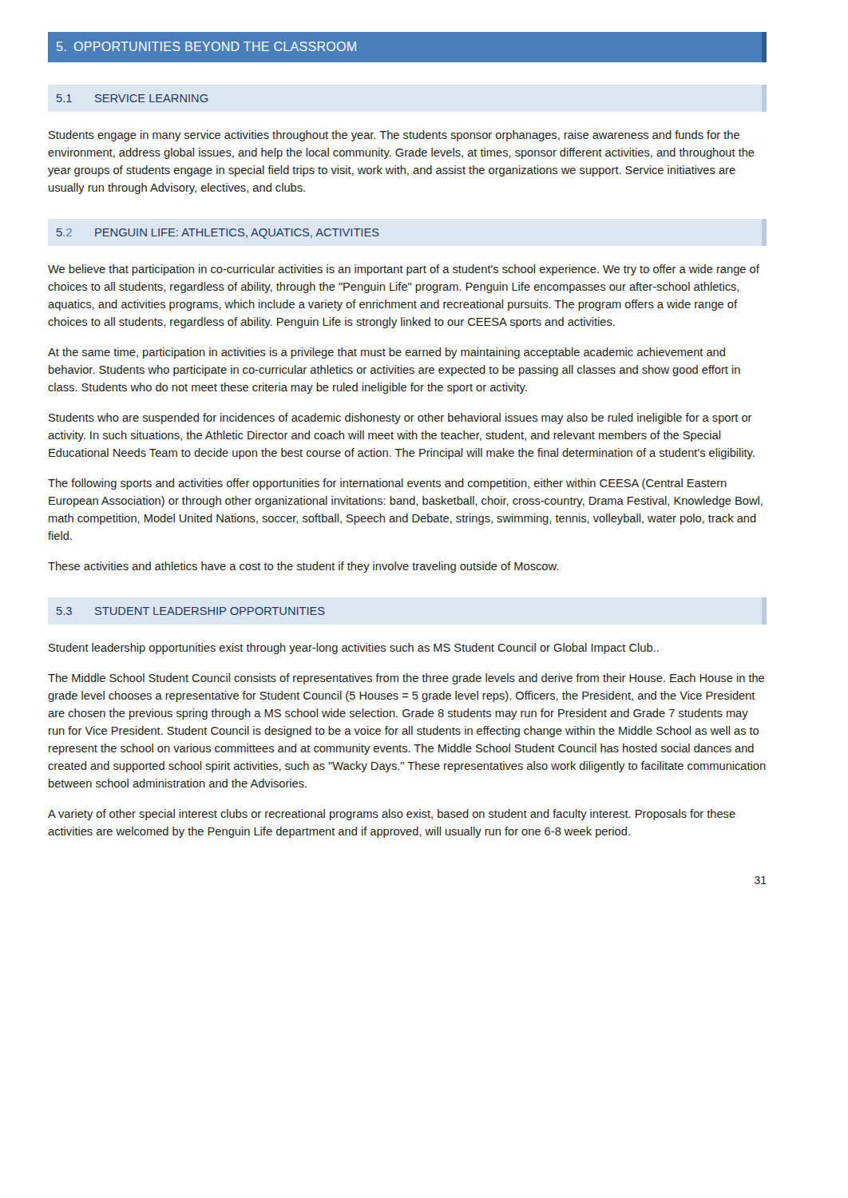5. OPPORTUNITIES BEYOND THE CLASSROOM
5.1 SERVICE LEARNING
Students engage in many service activities throughout the year. The students sponsor orphanages, raise awareness and funds for the environment, address global issues, and help the local community. Grade levels, at times, sponsor different activities, and throughout the year groups of students engage in special field trips to visit, work with, and assist the organizations we support. Service initiatives are usually run through Advisory, electives, and clubs.
5.2 PENGUIN LIFE: ATHLETICS, AQUATICS, ACTIVITIES
We believe that participation in co-curricular activities is an important part of a student's school experience. We try to offer a wide range of choices to all students, regardless of ability, through the "Penguin Life" program. Penguin Life encompasses our after-school athletics, aquatics, and activities programs, which include a variety of enrichment and recreational pursuits. The program offers a wide range of choices to all students, regardless of ability. Penguin Life is strongly linked to our CEESA sports and activities.
At the same time, participation in activities is a privilege that must be earned by maintaining acceptable academic achievement and behavior. Students who participate in co-curricular athletics or activities are expected to be passing all classes and show good effort in class. Students who do not meet these criteria may be ruled ineligible for the sport or activity.
Students who are suspended for incidences of academic dishonesty or other behavioral issues may also be ruled ineligible for a sport or activity. In such situations, the Athletic Director and coach will meet with the teacher, student, and relevant members of the Special Educational Needs Team to decide upon the best course of action. The Principal will make the final determination of a student's eligibility.
The following sports and activities offer opportunities for international events and competition, either within CEESA (Central Eastern European Association) or through other organizational invitations: band, basketball, choir, cross-country, Drama Festival, Knowledge Bowl, math competition, Model United Nations, soccer, softball, Speech and Debate, strings, swimming, tennis, volleyball, water polo, track and field.
These activities and athletics have a cost to the student if they involve traveling outside of Moscow.
5.3 STUDENT LEADERSHIP OPPORTUNITIES
Student leadership opportunities exist through year-long activities such as MS Student Council or Global Impact Club..
The Middle School Student Council consists of representatives from the three grade levels and derive from their House. Each House in the grade level chooses a representative for Student Council (5 Houses = 5 grade level reps). Officers, the President, and the Vice President are chosen the previous spring through a MS school wide selection. Grade 8 students may run for President and Grade 7 students may run for Vice President. Student Council is designed to be a voice for all students in effecting change within the Middle School as well as to represent the school on various committees and at community events. The Middle School Student Council has hosted social dances and created and supported school spirit activities, such as "Wacky Days." These representatives also work diligently to facilitate communication between school administration and the Advisories.
A variety of other special interest clubs or recreational programs also exist, based on student and faculty interest. Proposals for these activities are welcomed by the Penguin Life department and if approved, will usually run for one 6-8 week period.
31